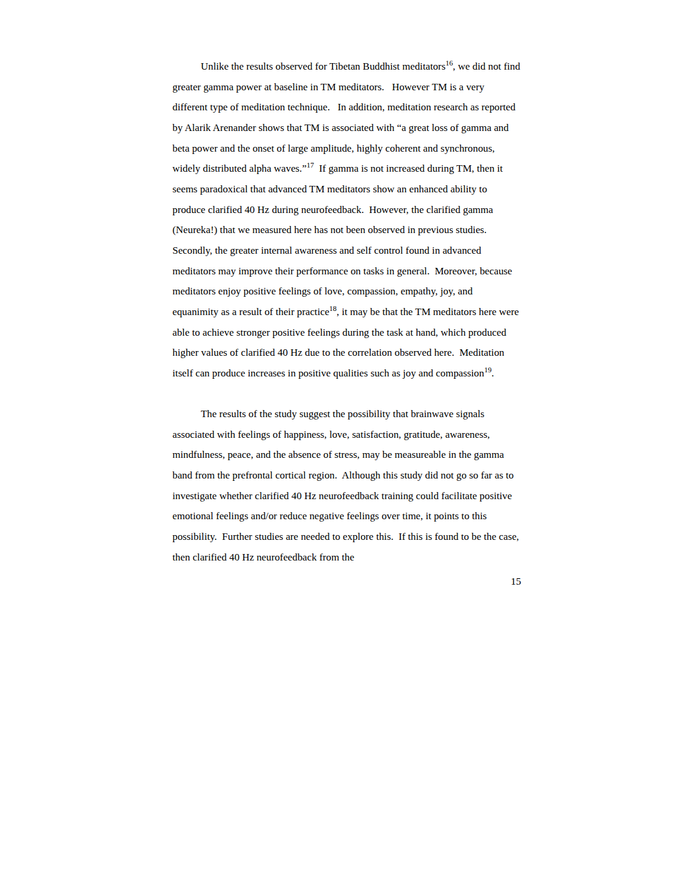Unlike the results observed for Tibetan Buddhist meditators16, we did not find greater gamma power at baseline in TM meditators. However TM is a very different type of meditation technique. In addition, meditation research as reported by Alarik Arenander shows that TM is associated with “a great loss of gamma and beta power and the onset of large amplitude, highly coherent and synchronous, widely distributed alpha waves.”17 If gamma is not increased during TM, then it seems paradoxical that advanced TM meditators show an enhanced ability to produce clarified 40 Hz during neurofeedback. However, the clarified gamma (Neureka!) that we measured here has not been observed in previous studies. Secondly, the greater internal awareness and self control found in advanced meditators may improve their performance on tasks in general. Moreover, because meditators enjoy positive feelings of love, compassion, empathy, joy, and equanimity as a result of their practice18, it may be that the TM meditators here were able to achieve stronger positive feelings during the task at hand, which produced higher values of clarified 40 Hz due to the correlation observed here. Meditation itself can produce increases in positive qualities such as joy and compassion19.
The results of the study suggest the possibility that brainwave signals associated with feelings of happiness, love, satisfaction, gratitude, awareness, mindfulness, peace, and the absence of stress, may be measureable in the gamma band from the prefrontal cortical region. Although this study did not go so far as to investigate whether clarified 40 Hz neurofeedback training could facilitate positive emotional feelings and/or reduce negative feelings over time, it points to this possibility. Further studies are needed to explore this. If this is found to be the case, then clarified 40 Hz neurofeedback from the
15